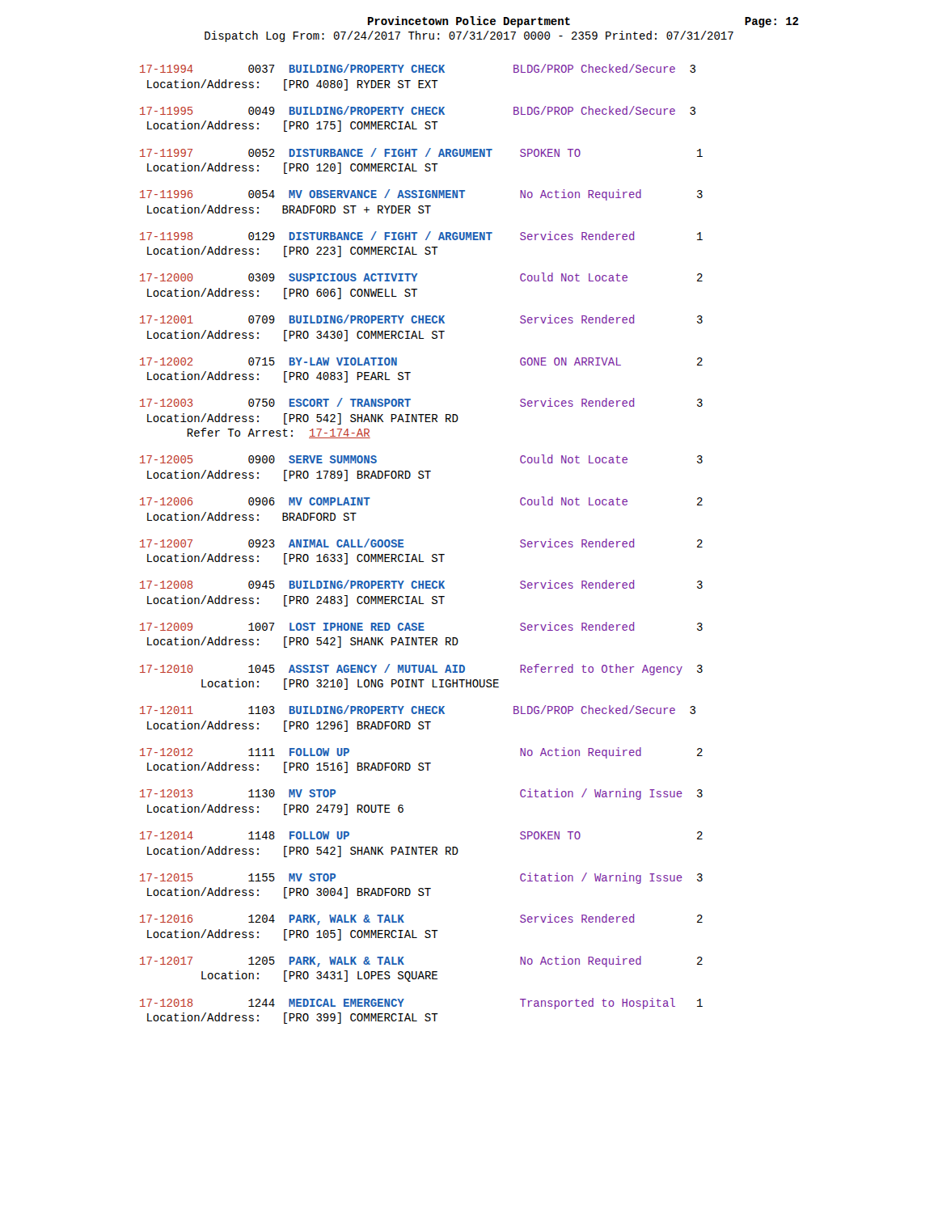Provincetown Police DepartmentPage: 12
Dispatch Log From: 07/24/2017 Thru: 07/31/2017 0000 - 2359 Printed: 07/31/2017
17-11994 0037 BUILDING/PROPERTY CHECK BLDG/PROP Checked/Secure 3 Location/Address: [PRO 4080] RYDER ST EXT
17-11995 0049 BUILDING/PROPERTY CHECK BLDG/PROP Checked/Secure 3 Location/Address: [PRO 175] COMMERCIAL ST
17-11997 0052 DISTURBANCE / FIGHT / ARGUMENT SPOKEN TO 1 Location/Address: [PRO 120] COMMERCIAL ST
17-11996 0054 MV OBSERVANCE / ASSIGNMENT No Action Required 3 Location/Address: BRADFORD ST + RYDER ST
17-11998 0129 DISTURBANCE / FIGHT / ARGUMENT Services Rendered 1 Location/Address: [PRO 223] COMMERCIAL ST
17-12000 0309 SUSPICIOUS ACTIVITY Could Not Locate 2 Location/Address: [PRO 606] CONWELL ST
17-12001 0709 BUILDING/PROPERTY CHECK Services Rendered 3 Location/Address: [PRO 3430] COMMERCIAL ST
17-12002 0715 BY-LAW VIOLATION GONE ON ARRIVAL 2 Location/Address: [PRO 4083] PEARL ST
17-12003 0750 ESCORT / TRANSPORT Services Rendered 3 Location/Address: [PRO 542] SHANK PAINTER RD Refer To Arrest: 17-174-AR
17-12005 0900 SERVE SUMMONS Could Not Locate 3 Location/Address: [PRO 1789] BRADFORD ST
17-12006 0906 MV COMPLAINT Could Not Locate 2 Location/Address: BRADFORD ST
17-12007 0923 ANIMAL CALL/GOOSE Services Rendered 2 Location/Address: [PRO 1633] COMMERCIAL ST
17-12008 0945 BUILDING/PROPERTY CHECK Services Rendered 3 Location/Address: [PRO 2483] COMMERCIAL ST
17-12009 1007 LOST IPHONE RED CASE Services Rendered 3 Location/Address: [PRO 542] SHANK PAINTER RD
17-12010 1045 ASSIST AGENCY / MUTUAL AID Referred to Other Agency 3 Location: [PRO 3210] LONG POINT LIGHTHOUSE
17-12011 1103 BUILDING/PROPERTY CHECK BLDG/PROP Checked/Secure 3 Location/Address: [PRO 1296] BRADFORD ST
17-12012 1111 FOLLOW UP No Action Required 2 Location/Address: [PRO 1516] BRADFORD ST
17-12013 1130 MV STOP Citation / Warning Issue 3 Location/Address: [PRO 2479] ROUTE 6
17-12014 1148 FOLLOW UP SPOKEN TO 2 Location/Address: [PRO 542] SHANK PAINTER RD
17-12015 1155 MV STOP Citation / Warning Issue 3 Location/Address: [PRO 3004] BRADFORD ST
17-12016 1204 PARK, WALK & TALK Services Rendered 2 Location/Address: [PRO 105] COMMERCIAL ST
17-12017 1205 PARK, WALK & TALK No Action Required 2 Location: [PRO 3431] LOPES SQUARE
17-12018 1244 MEDICAL EMERGENCY Transported to Hospital 1 Location/Address: [PRO 399] COMMERCIAL ST